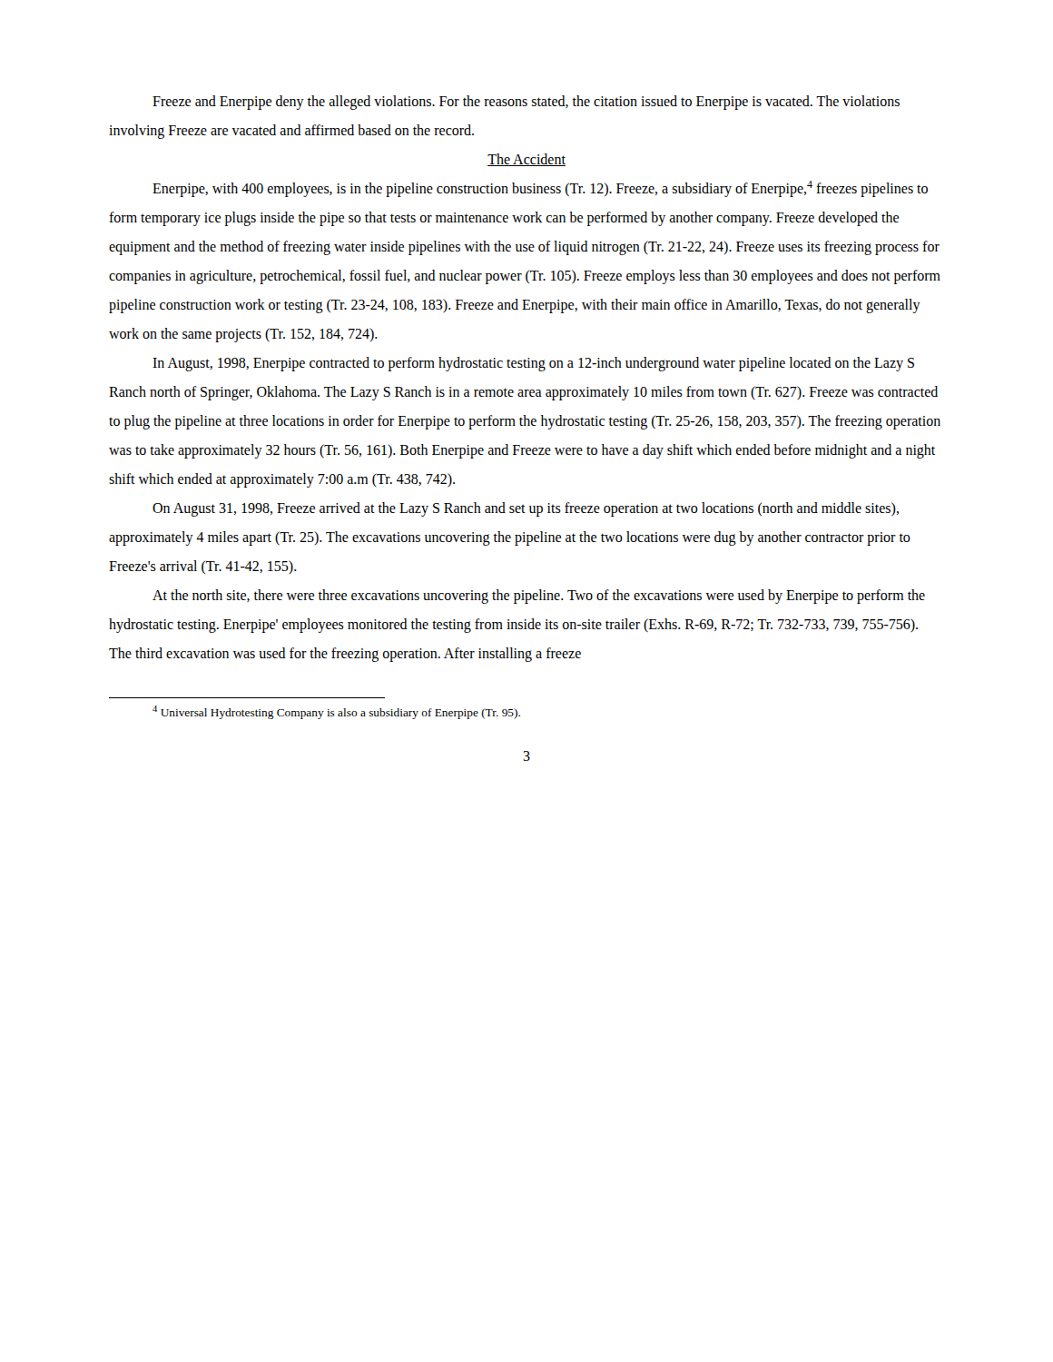Freeze and Enerpipe deny the alleged violations. For the reasons stated, the citation issued to Enerpipe is vacated. The violations involving Freeze are vacated and affirmed based on the record.
The Accident
Enerpipe, with 400 employees, is in the pipeline construction business (Tr. 12). Freeze, a subsidiary of Enerpipe,4 freezes pipelines to form temporary ice plugs inside the pipe so that tests or maintenance work can be performed by another company. Freeze developed the equipment and the method of freezing water inside pipelines with the use of liquid nitrogen (Tr. 21-22, 24). Freeze uses its freezing process for companies in agriculture, petrochemical, fossil fuel, and nuclear power (Tr. 105). Freeze employs less than 30 employees and does not perform pipeline construction work or testing (Tr. 23-24, 108, 183). Freeze and Enerpipe, with their main office in Amarillo, Texas, do not generally work on the same projects (Tr. 152, 184, 724).
In August, 1998, Enerpipe contracted to perform hydrostatic testing on a 12-inch underground water pipeline located on the Lazy S Ranch north of Springer, Oklahoma. The Lazy S Ranch is in a remote area approximately 10 miles from town (Tr. 627). Freeze was contracted to plug the pipeline at three locations in order for Enerpipe to perform the hydrostatic testing (Tr. 25-26, 158, 203, 357). The freezing operation was to take approximately 32 hours (Tr. 56, 161). Both Enerpipe and Freeze were to have a day shift which ended before midnight and a night shift which ended at approximately 7:00 a.m (Tr. 438, 742).
On August 31, 1998, Freeze arrived at the Lazy S Ranch and set up its freeze operation at two locations (north and middle sites), approximately 4 miles apart (Tr. 25). The excavations uncovering the pipeline at the two locations were dug by another contractor prior to Freeze's arrival (Tr. 41-42, 155).
At the north site, there were three excavations uncovering the pipeline. Two of the excavations were used by Enerpipe to perform the hydrostatic testing. Enerpipe' employees monitored the testing from inside its on-site trailer (Exhs. R-69, R-72; Tr. 732-733, 739, 755-756). The third excavation was used for the freezing operation. After installing a freeze
4 Universal Hydrotesting Company is also a subsidiary of Enerpipe (Tr. 95).
3